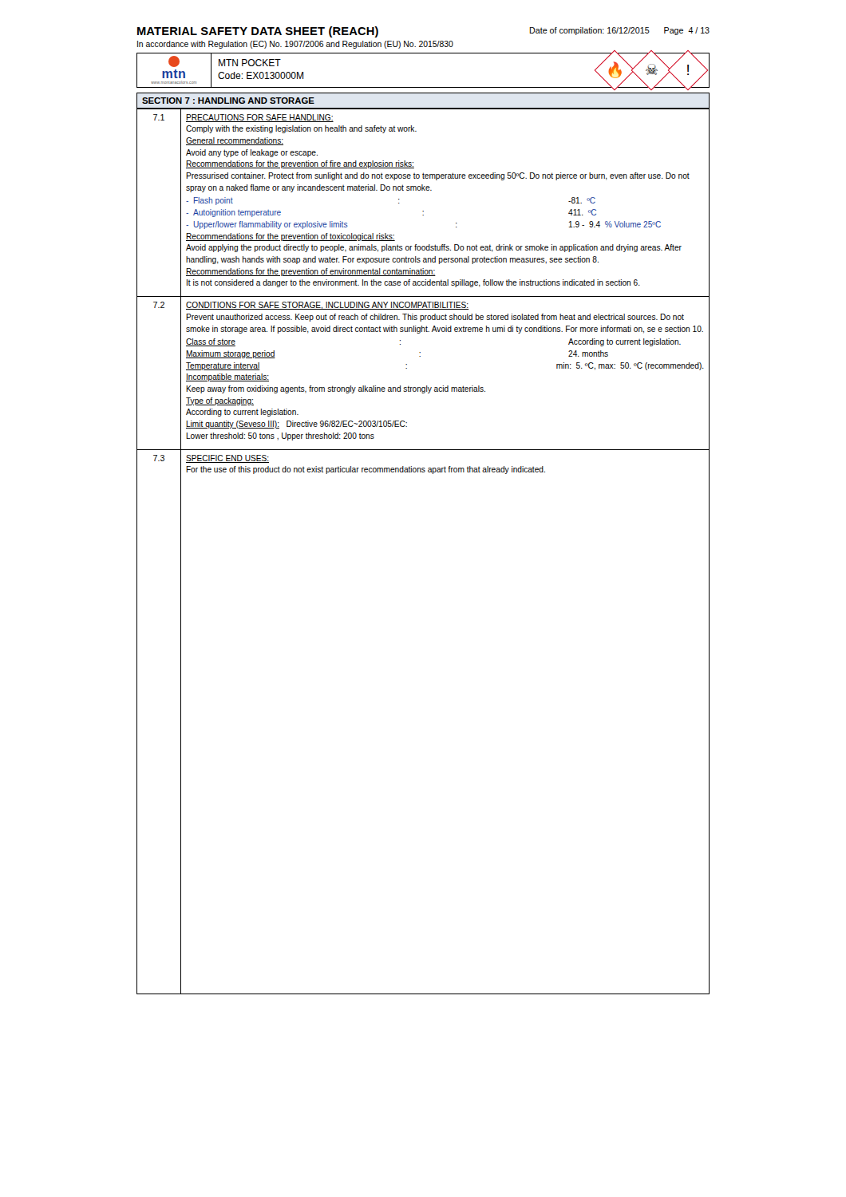MATERIAL SAFETY DATA SHEET (REACH)
In accordance with Regulation (EC) No. 1907/2006 and Regulation (EU) No. 2015/830
Date of compilation: 16/12/2015 Page 4 / 13
mtn
www.montanacolors.com
MTN POCKET
Code: EX0130000M
🔥
☠
!
SECTION 7 : HANDLING AND STORAGE
| 7.1 | PRECAUTIONS FOR SAFE HANDLING: Comply with the existing legislation on health and safety at work. General recommendations: Avoid any type of leakage or escape. Recommendations for the prevention of fire and explosion risks: Pressurised container. Protect from sunlight and do not expose to temperature exceeding 50ºC. Do not pierce or burn, even after use. Do not spray on a naked flame or any incandescent material. Do not smoke. - Flash point : -81. ºC - Autoignition temperature : 411. ºC - Upper/lower flammability or explosive limits : 1.9 - 9.4 % Volume 25ºC Recommendations for the prevention of toxicological risks: Avoid applying the product directly to people, animals, plants or foodstuffs. Do not eat, drink or smoke in application and drying areas. After handling, wash hands with soap and water. For exposure controls and personal protection measures, see section 8. Recommendations for the prevention of environmental contamination: It is not considered a danger to the environment. In the case of accidental spillage, follow the instructions indicated in section 6. |
| 7.2 | CONDITIONS FOR SAFE STORAGE, INCLUDING ANY INCOMPATIBILITIES: Prevent unauthorized access. Keep out of reach of children. This product should be stored isolated from heat and electrical sources. Do not smoke in storage area. If possible, avoid direct contact with sunlight. Avoid extreme h umi di ty conditions. For more informati on, se e section 10. Class of store : According to current legislation. Maximum storage period : 24. months Temperature interval : min: 5. ºC, max: 50. ºC (recommended). Incompatible materials: Keep away from oxidixing agents, from strongly alkaline and strongly acid materials. Type of packaging: According to current legislation. Limit quantity (Seveso III): Directive 96/82/EC~2003/105/EC: Lower threshold: 50 tons , Upper threshold: 200 tons |
| 7.3 | SPECIFIC END USES: For the use of this product do not exist particular recommendations apart from that already indicated. |